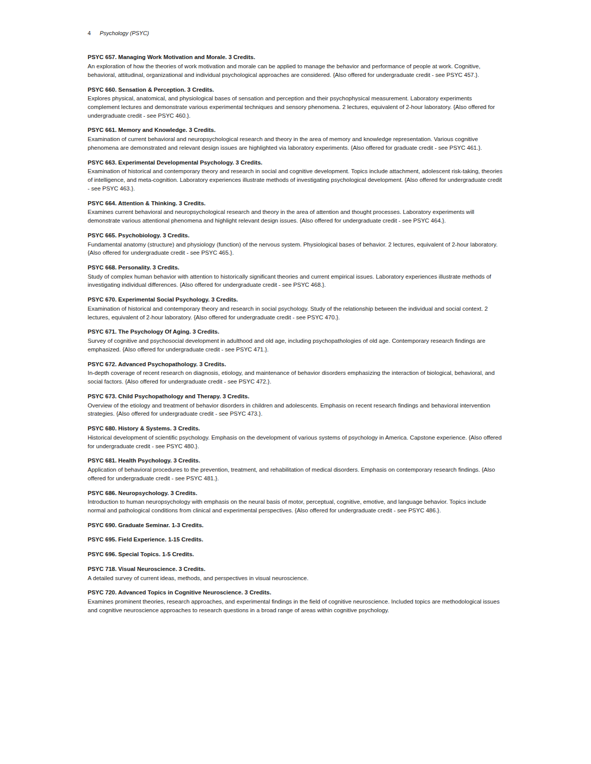4 Psychology (PSYC)
PSYC 657. Managing Work Motivation and Morale. 3 Credits.
An exploration of how the theories of work motivation and morale can be applied to manage the behavior and performance of people at work. Cognitive, behavioral, attitudinal, organizational and individual psychological approaches are considered. {Also offered for undergraduate credit - see PSYC 457.}.
PSYC 660. Sensation & Perception. 3 Credits.
Explores physical, anatomical, and physiological bases of sensation and perception and their psychophysical measurement. Laboratory experiments complement lectures and demonstrate various experimental techniques and sensory phenomena. 2 lectures, equivalent of 2-hour laboratory. {Also offered for undergraduate credit - see PSYC 460.}.
PSYC 661. Memory and Knowledge. 3 Credits.
Examination of current behavioral and neuropsychological research and theory in the area of memory and knowledge representation. Various cognitive phenomena are demonstrated and relevant design issues are highlighted via laboratory experiments. {Also offered for graduate credit - see PSYC 461.}.
PSYC 663. Experimental Developmental Psychology. 3 Credits.
Examination of historical and contemporary theory and research in social and cognitive development. Topics include attachment, adolescent risk-taking, theories of intelligence, and meta-cognition. Laboratory experiences illustrate methods of investigating psychological development. {Also offered for undergraduate credit - see PSYC 463.}.
PSYC 664. Attention & Thinking. 3 Credits.
Examines current behavioral and neuropsychological research and theory in the area of attention and thought processes. Laboratory experiments will demonstrate various attentional phenomena and highlight relevant design issues. {Also offered for undergraduate credit - see PSYC 464.}.
PSYC 665. Psychobiology. 3 Credits.
Fundamental anatomy (structure) and physiology (function) of the nervous system. Physiological bases of behavior. 2 lectures, equivalent of 2-hour laboratory. {Also offered for undergraduate credit - see PSYC 465.}.
PSYC 668. Personality. 3 Credits.
Study of complex human behavior with attention to historically significant theories and current empirical issues. Laboratory experiences illustrate methods of investigating individual differences. {Also offered for undergraduate credit - see PSYC 468.}.
PSYC 670. Experimental Social Psychology. 3 Credits.
Examination of historical and contemporary theory and research in social psychology. Study of the relationship between the individual and social context. 2 lectures, equivalent of 2-hour laboratory. {Also offered for undergraduate credit - see PSYC 470.}.
PSYC 671. The Psychology Of Aging. 3 Credits.
Survey of cognitive and psychosocial development in adulthood and old age, including psychopathologies of old age. Contemporary research findings are emphasized. {Also offered for undergraduate credit - see PSYC 471.}.
PSYC 672. Advanced Psychopathology. 3 Credits.
In-depth coverage of recent research on diagnosis, etiology, and maintenance of behavior disorders emphasizing the interaction of biological, behavioral, and social factors. {Also offered for undergraduate credit - see PSYC 472.}.
PSYC 673. Child Psychopathology and Therapy. 3 Credits.
Overview of the etiology and treatment of behavior disorders in children and adolescents. Emphasis on recent research findings and behavioral intervention strategies. {Also offered for undergraduate credit - see PSYC 473.}.
PSYC 680. History & Systems. 3 Credits.
Historical development of scientific psychology. Emphasis on the development of various systems of psychology in America. Capstone experience. {Also offered for undergraduate credit - see PSYC 480.}.
PSYC 681. Health Psychology. 3 Credits.
Application of behavioral procedures to the prevention, treatment, and rehabilitation of medical disorders. Emphasis on contemporary research findings. {Also offered for undergraduate credit - see PSYC 481.}.
PSYC 686. Neuropsychology. 3 Credits.
Introduction to human neuropsychology with emphasis on the neural basis of motor, perceptual, cognitive, emotive, and language behavior. Topics include normal and pathological conditions from clinical and experimental perspectives. {Also offered for undergraduate credit - see PSYC 486.}.
PSYC 690. Graduate Seminar. 1-3 Credits.
PSYC 695. Field Experience. 1-15 Credits.
PSYC 696. Special Topics. 1-5 Credits.
PSYC 718. Visual Neuroscience. 3 Credits.
A detailed survey of current ideas, methods, and perspectives in visual neuroscience.
PSYC 720. Advanced Topics in Cognitive Neuroscience. 3 Credits.
Examines prominent theories, research approaches, and experimental findings in the field of cognitive neuroscience. Included topics are methodological issues and cognitive neuroscience approaches to research questions in a broad range of areas within cognitive psychology.